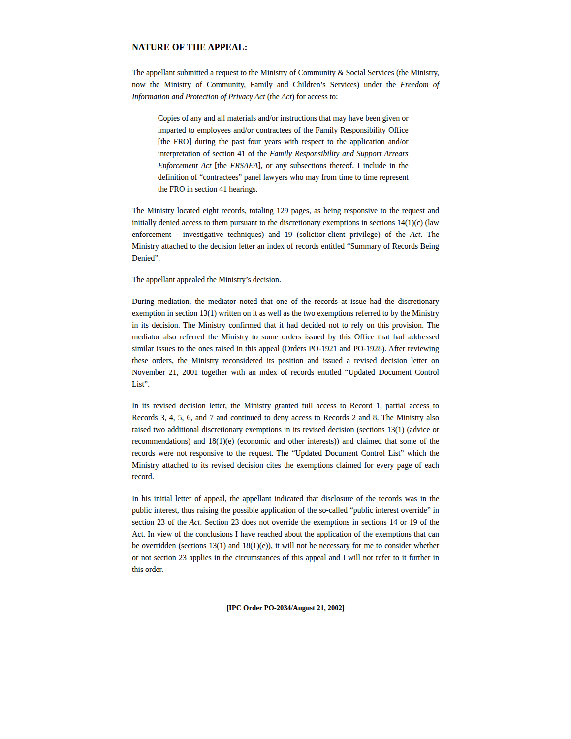NATURE OF THE APPEAL:
The appellant submitted a request to the Ministry of Community & Social Services (the Ministry, now the Ministry of Community, Family and Children’s Services) under the Freedom of Information and Protection of Privacy Act (the Act) for access to:
Copies of any and all materials and/or instructions that may have been given or imparted to employees and/or contractees of the Family Responsibility Office [the FRO] during the past four years with respect to the application and/or interpretation of section 41 of the Family Responsibility and Support Arrears Enforcement Act [the FRSAEA], or any subsections thereof. I include in the definition of “contractees” panel lawyers who may from time to time represent the FRO in section 41 hearings.
The Ministry located eight records, totaling 129 pages, as being responsive to the request and initially denied access to them pursuant to the discretionary exemptions in sections 14(1)(c) (law enforcement - investigative techniques) and 19 (solicitor-client privilege) of the Act. The Ministry attached to the decision letter an index of records entitled “Summary of Records Being Denied”.
The appellant appealed the Ministry’s decision.
During mediation, the mediator noted that one of the records at issue had the discretionary exemption in section 13(1) written on it as well as the two exemptions referred to by the Ministry in its decision. The Ministry confirmed that it had decided not to rely on this provision. The mediator also referred the Ministry to some orders issued by this Office that had addressed similar issues to the ones raised in this appeal (Orders PO-1921 and PO-1928). After reviewing these orders, the Ministry reconsidered its position and issued a revised decision letter on November 21, 2001 together with an index of records entitled “Updated Document Control List”.
In its revised decision letter, the Ministry granted full access to Record 1, partial access to Records 3, 4, 5, 6, and 7 and continued to deny access to Records 2 and 8. The Ministry also raised two additional discretionary exemptions in its revised decision (sections 13(1) (advice or recommendations) and 18(1)(e) (economic and other interests)) and claimed that some of the records were not responsive to the request. The “Updated Document Control List” which the Ministry attached to its revised decision cites the exemptions claimed for every page of each record.
In his initial letter of appeal, the appellant indicated that disclosure of the records was in the public interest, thus raising the possible application of the so-called “public interest override” in section 23 of the Act. Section 23 does not override the exemptions in sections 14 or 19 of the Act. In view of the conclusions I have reached about the application of the exemptions that can be overridden (sections 13(1) and 18(1)(e)), it will not be necessary for me to consider whether or not section 23 applies in the circumstances of this appeal and I will not refer to it further in this order.
[IPC Order PO-2034/August 21, 2002]